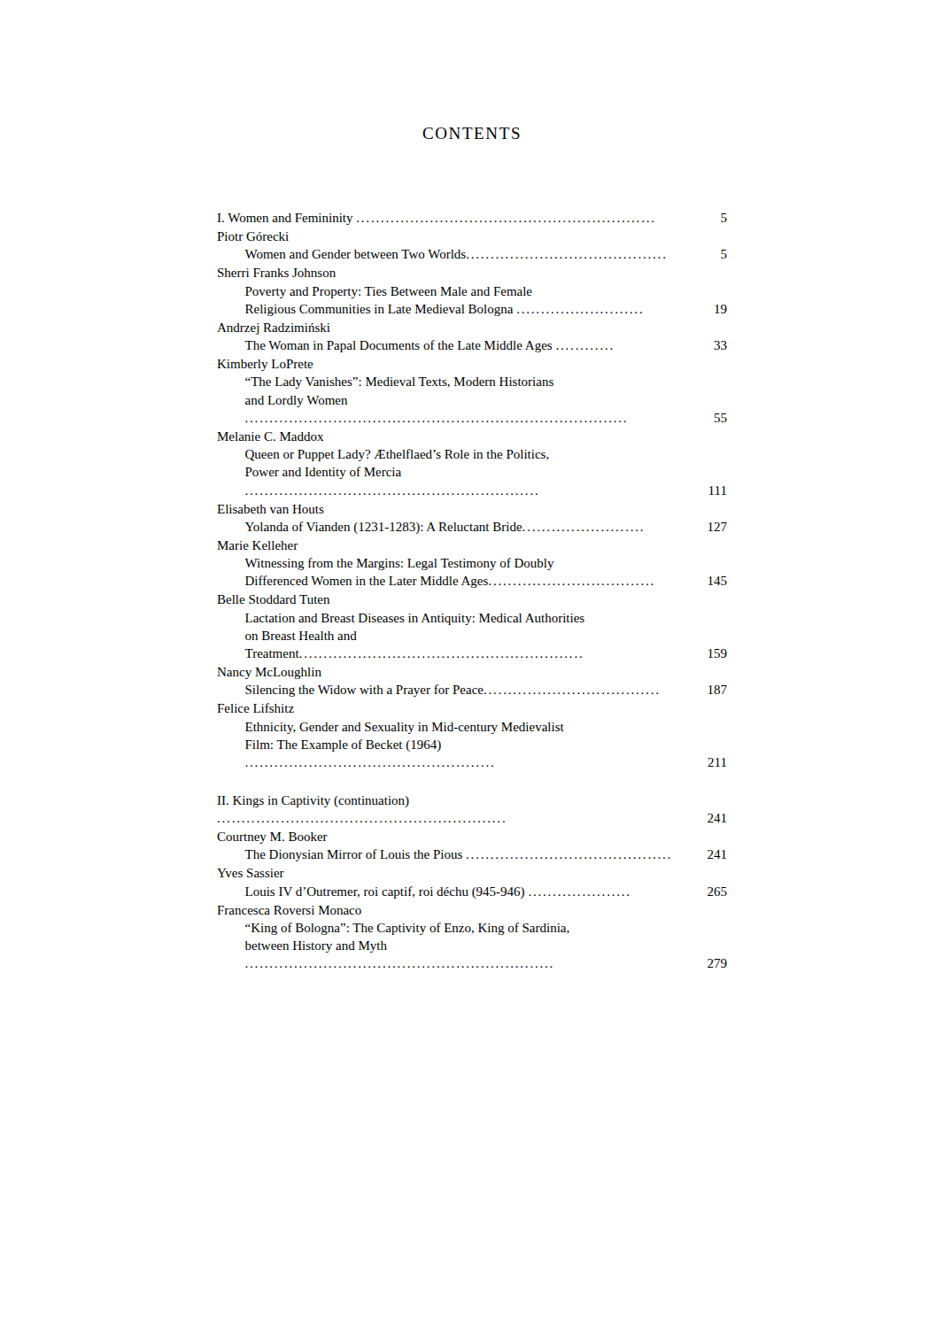Contents
| I. Women and Femininity ............................................................. | 5 |
| Piotr Górecki | |
| Women and Gender between Two Worlds ......................................... | 5 |
| Sherri Franks Johnson | |
| Poverty and Property: Ties Between Male and Female | |
| Religious Communities in Late Medieval Bologna .......................... | 19 |
| Andrzej Radzimiński | |
| The Woman in Papal Documents of the Late Middle Ages ............ | 33 |
| Kimberly LoPrete | |
| “The Lady Vanishes”: Medieval Texts, Modern Historians | |
| and Lordly Women .............................................................................. | 55 |
| Melanie C. Maddox | |
| Queen or Puppet Lady? Æthelflaed’s Role in the Politics, | |
| Power and Identity of Mercia ............................................................ | 111 |
| Elisabeth van Houts | |
| Yolanda of Vianden (1231-1283): A Reluctant Bride ......................... | 127 |
| Marie Kelleher | |
| Witnessing from the Margins: Legal Testimony of Doubly | |
| Differenced Women in the Later Middle Ages .................................. | 145 |
| Belle Stoddard Tuten | |
| Lactation and Breast Diseases in Antiquity: Medical Authorities | |
| on Breast Health and Treatment .......................................................... | 159 |
| Nancy McLoughlin | |
| Silencing the Widow with a Prayer for Peace .................................... | 187 |
| Felice Lifshitz | |
| Ethnicity, Gender and Sexuality in Mid-century Medievalist | |
| Film: The Example of Becket (1964) ................................................... | 211 |
| II. Kings in Captivity (continuation) ........................................................... | 241 |
| Courtney M. Booker | |
| The Dionysian Mirror of Louis the Pious .......................................... | 241 |
| Yves Sassier | |
| Louis IV d’Outremer, roi captif, roi déchu (945-946) ..................... | 265 |
| Francesca Roversi Monaco | |
| “King of Bologna”: The Captivity of Enzo, King of Sardinia, | |
| between History and Myth ............................................................... | 279 |